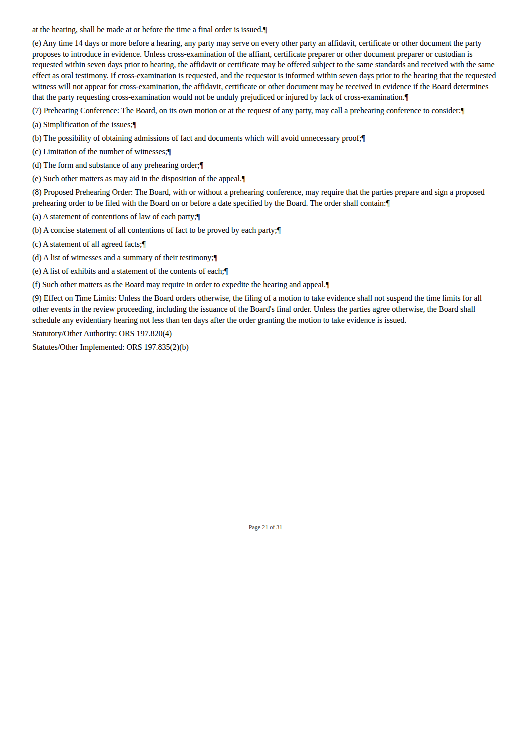at the hearing, shall be made at or before the time a final order is issued.¶
(e) Any time 14 days or more before a hearing, any party may serve on every other party an affidavit, certificate or other document the party proposes to introduce in evidence. Unless cross-examination of the affiant, certificate preparer or other document preparer or custodian is requested within seven days prior to hearing, the affidavit or certificate may be offered subject to the same standards and received with the same effect as oral testimony. If cross-examination is requested, and the requestor is informed within seven days prior to the hearing that the requested witness will not appear for cross-examination, the affidavit, certificate or other document may be received in evidence if the Board determines that the party requesting cross-examination would not be unduly prejudiced or injured by lack of cross-examination.¶
(7) Prehearing Conference: The Board, on its own motion or at the request of any party, may call a prehearing conference to consider:¶
(a) Simplification of the issues;¶
(b) The possibility of obtaining admissions of fact and documents which will avoid unnecessary proof;¶
(c) Limitation of the number of witnesses;¶
(d) The form and substance of any prehearing order;¶
(e) Such other matters as may aid in the disposition of the appeal.¶
(8) Proposed Prehearing Order: The Board, with or without a prehearing conference, may require that the parties prepare and sign a proposed prehearing order to be filed with the Board on or before a date specified by the Board. The order shall contain:¶
(a) A statement of contentions of law of each party;¶
(b) A concise statement of all contentions of fact to be proved by each party;¶
(c) A statement of all agreed facts;¶
(d) A list of witnesses and a summary of their testimony;¶
(e) A list of exhibits and a statement of the contents of each;¶
(f) Such other matters as the Board may require in order to expedite the hearing and appeal.¶
(9) Effect on Time Limits: Unless the Board orders otherwise, the filing of a motion to take evidence shall not suspend the time limits for all other events in the review proceeding, including the issuance of the Board's final order. Unless the parties agree otherwise, the Board shall schedule any evidentiary hearing not less than ten days after the order granting the motion to take evidence is issued.
Statutory/Other Authority: ORS 197.820(4)
Statutes/Other Implemented: ORS 197.835(2)(b)
Page 21 of 31